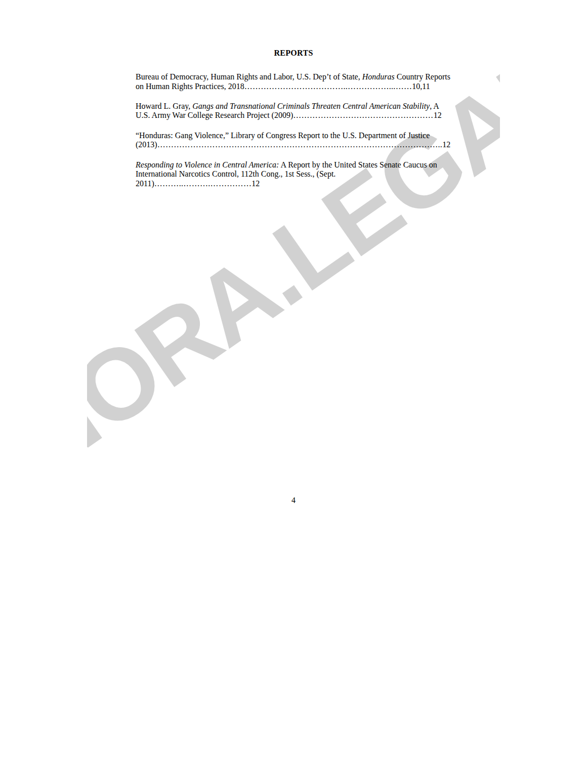NORA.LEGAL
REPORTS
Bureau of Democracy, Human Rights and Labor, U.S. Dep’t of State, Honduras Country Reports on Human Rights Practices, 2018………………………………..……………...……10,11
Howard L. Gray, Gangs and Transnational Criminals Threaten Central American Stability, A U.S. Army War College Research Project (2009)……………………………………………12
“Honduras: Gang Violence,” Library of Congress Report to the U.S. Department of Justice (2013)………………………………………………………………………………………….. 12
Responding to Violence in Central America: A Report by the United States Senate Caucus on International Narcotics Control, 112th Cong., 1st Sess., (Sept. 2011)………..……….……………12
4